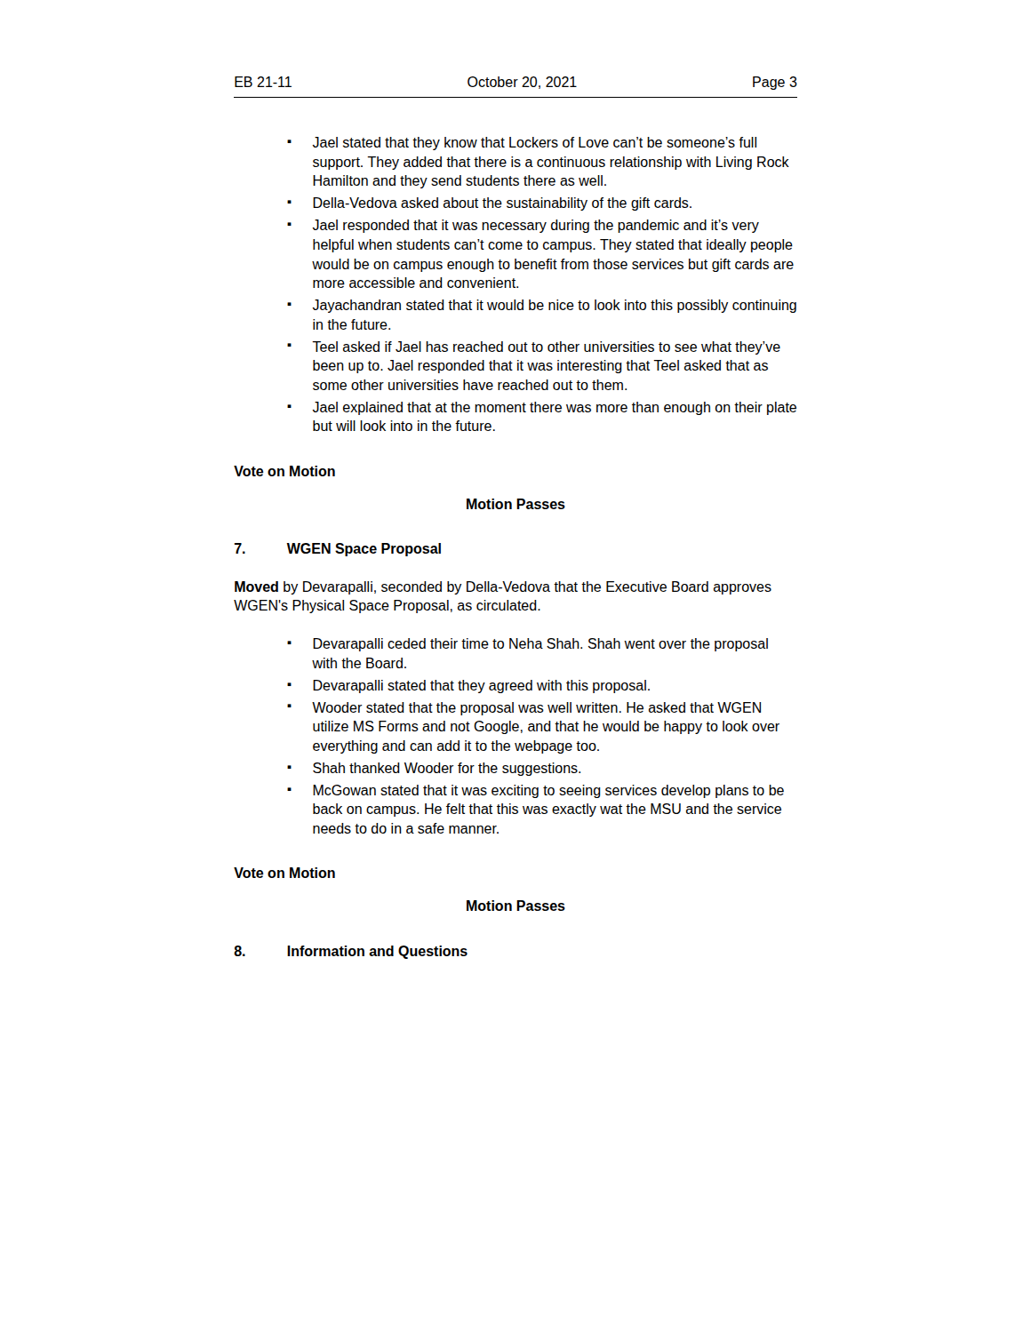EB 21-11
October 20, 2021
Page 3
Jael stated that they know that Lockers of Love can’t be someone’s full support. They added that there is a continuous relationship with Living Rock Hamilton and they send students there as well.
Della-Vedova asked about the sustainability of the gift cards.
Jael responded that it was necessary during the pandemic and it’s very helpful when students can’t come to campus. They stated that ideally people would be on campus enough to benefit from those services but gift cards are more accessible and convenient.
Jayachandran stated that it would be nice to look into this possibly continuing in the future.
Teel asked if Jael has reached out to other universities to see what they’ve been up to. Jael responded that it was interesting that Teel asked that as some other universities have reached out to them.
Jael explained that at the moment there was more than enough on their plate but will look into in the future.
Vote on Motion
Motion Passes
7. WGEN Space Proposal
Moved by Devarapalli, seconded by Della-Vedova that the Executive Board approves WGEN's Physical Space Proposal, as circulated.
Devarapalli ceded their time to Neha Shah. Shah went over the proposal with the Board.
Devarapalli stated that they agreed with this proposal.
Wooder stated that the proposal was well written. He asked that WGEN utilize MS Forms and not Google, and that he would be happy to look over everything and can add it to the webpage too.
Shah thanked Wooder for the suggestions.
McGowan stated that it was exciting to seeing services develop plans to be back on campus. He felt that this was exactly wat the MSU and the service needs to do in a safe manner.
Vote on Motion
Motion Passes
8. Information and Questions